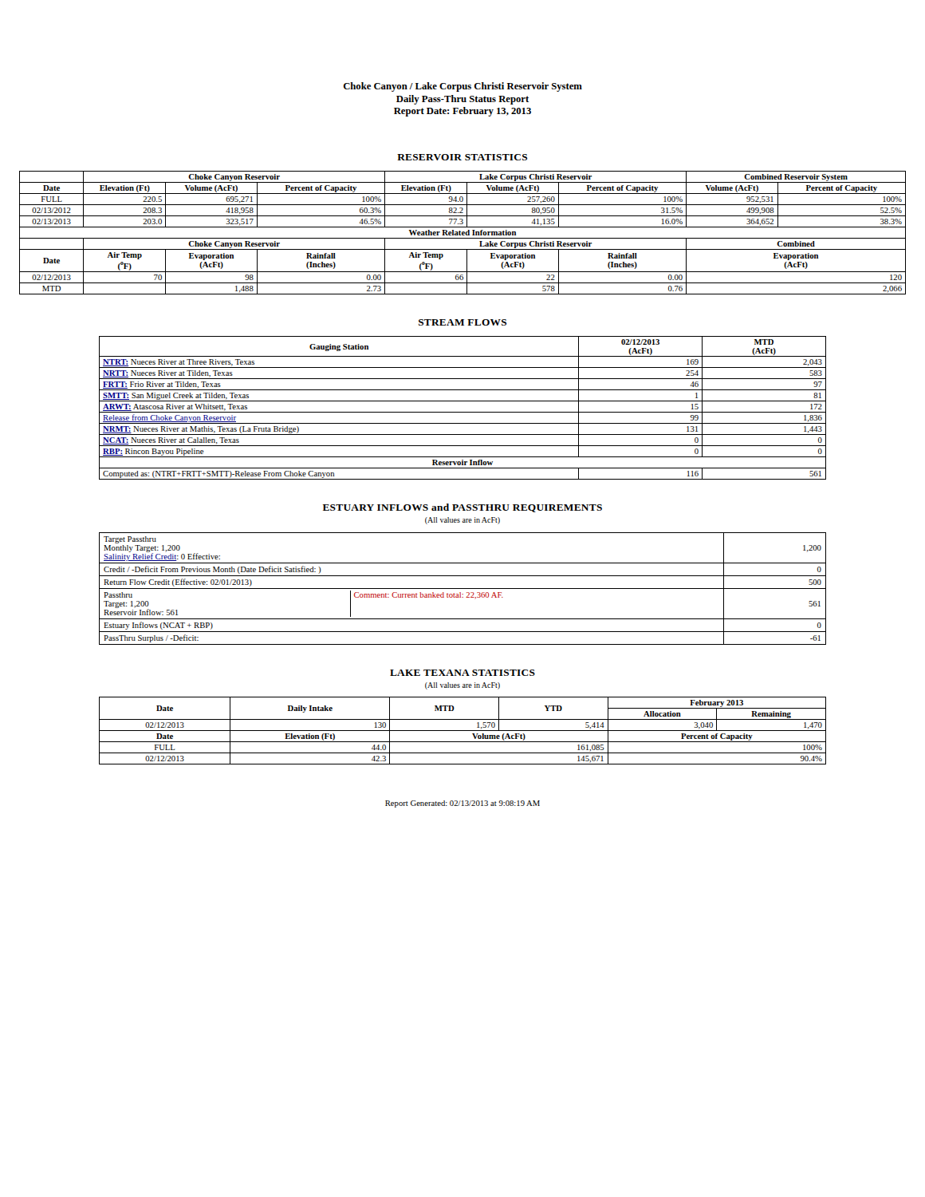Choke Canyon / Lake Corpus Christi Reservoir System
Daily Pass-Thru Status Report
Report Date: February 13, 2013
RESERVOIR STATISTICS
| | Choke Canyon Reservoir | Lake Corpus Christi Reservoir | Combined Reservoir System |
| Date | Elevation (Ft) | Volume (AcFt) | Percent of Capacity | Elevation (Ft) | Volume (AcFt) | Percent of Capacity | Volume (AcFt) | Percent of Capacity |
| FULL | 220.5 | 695,271 | 100% | 94.0 | 257,260 | 100% | 952,531 | 100% |
| 02/13/2012 | 208.3 | 418,958 | 60.3% | 82.2 | 80,950 | 31.5% | 499,908 | 52.5% |
| 02/13/2013 | 203.0 | 323,517 | 46.5% | 77.3 | 41,135 | 16.0% | 364,652 | 38.3% |
| Weather Related Information |
| | Choke Canyon Reservoir | Lake Corpus Christi Reservoir | Combined |
| Date | Air Temp ( o F) | Evaporation (AcFt) | Rainfall (Inches) | Air Temp ( o F) | Evaporation (AcFt) | Rainfall (Inches) | Evaporation (AcFt) |
| 02/12/2013 | 70 | 98 | 0.00 | 66 | 22 | 0.00 | 120 |
| MTD | | 1,488 | 2.73 | | 578 | 0.76 | 2,066 |
STREAM FLOWS
| Gauging Station | 02/12/2013 (AcFt) | MTD (AcFt) |
| --- | --- | --- |
| NTRT: Nueces River at Three Rivers, Texas | 169 | 2,043 |
| NRTT: Nueces River at Tilden, Texas | 254 | 583 |
| FRTT: Frio River at Tilden, Texas | 46 | 97 |
| SMTT: San Miguel Creek at Tilden, Texas | 1 | 81 |
| ARWT: Atascosa River at Whitsett, Texas | 15 | 172 |
| Release from Choke Canyon Reservoir | 99 | 1,836 |
| NRMT: Nueces River at Mathis, Texas (La Fruta Bridge) | 131 | 1,443 |
| NCAT: Nueces River at Calallen, Texas | 0 | 0 |
| RBP: Rincon Bayou Pipeline | 0 | 0 |
| Reservoir Inflow |
| Computed as: (NTRT+FRTT+SMTT)-Release From Choke Canyon | 116 | 561 |
ESTUARY INFLOWS and PASSTHRU REQUIREMENTS(All values are in AcFt)
| Target Passthru Monthly Target: 1,200 Salinity Relief Credit : 0 Effective: | 1,200 |
| Credit / -Deficit From Previous Month (Date Deficit Satisfied: ) | 0 |
| Return Flow Credit (Effective: 02/01/2013) | 500 |
| / Passthru Target: 1,200 Reservoir Inflow: 561 / Comment: Current banked total: 22,360 AF. / | 561 |
| Estuary Inflows (NCAT + RBP) | 0 |
| PassThru Surplus / -Deficit: | -61 |
LAKE TEXANA STATISTICS(All values are in AcFt)
| Date | Daily Intake | MTD | YTD | February 2013 |
| --- | --- | --- | --- | --- |
| Allocation | Remaining |
| 02/12/2013 | 130 | 1,570 | 5,414 | 3,040 | 1,470 |
| Date | Elevation (Ft) | Volume (AcFt) | Percent of Capacity |
| FULL | 44.0 | 161,085 | 100% |
| 02/12/2013 | 42.3 | 145,671 | 90.4% |
Report Generated: 02/13/2013 at 9:08:19 AM